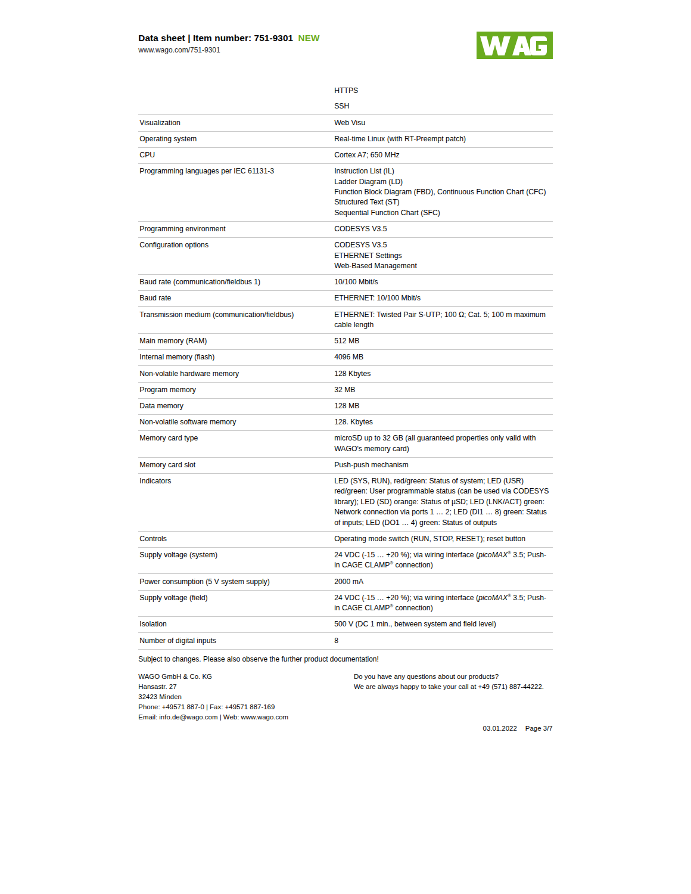Data sheet | Item number: 751-9301 NEW
www.wago.com/751-9301
| | HTTPS |
| | SSH |
| Visualization | Web Visu |
| Operating system | Real-time Linux (with RT-Preempt patch) |
| CPU | Cortex A7; 650 MHz |
| Programming languages per IEC 61131-3 | Instruction List (IL) Ladder Diagram (LD) Function Block Diagram (FBD), Continuous Function Chart (CFC) Structured Text (ST) Sequential Function Chart (SFC) |
| Programming environment | CODESYS V3.5 |
| Configuration options | CODESYS V3.5 ETHERNET Settings Web-Based Management |
| Baud rate (communication/fieldbus 1) | 10/100 Mbit/s |
| Baud rate | ETHERNET: 10/100 Mbit/s |
| Transmission medium (communication/fieldbus) | ETHERNET: Twisted Pair S-UTP; 100 Ω; Cat. 5; 100 m maximum cable length |
| Main memory (RAM) | 512 MB |
| Internal memory (flash) | 4096 MB |
| Non-volatile hardware memory | 128 Kbytes |
| Program memory | 32 MB |
| Data memory | 128 MB |
| Non-volatile software memory | 128. Kbytes |
| Memory card type | microSD up to 32 GB (all guaranteed properties only valid with WAGO's memory card) |
| Memory card slot | Push-push mechanism |
| Indicators | LED (SYS, RUN), red/green: Status of system; LED (USR) red/green: User programmable status (can be used via CODESYS library); LED (SD) orange: Status of µSD; LED (LNK/ACT) green: Network connection via ports 1 … 2; LED (DI1 … 8) green: Status of inputs; LED (DO1 … 4) green: Status of outputs |
| Controls | Operating mode switch (RUN, STOP, RESET); reset button |
| Supply voltage (system) | 24 VDC (-15 … +20 %); via wiring interface ( picoMAX ® 3.5; Push-in CAGE CLAMP ® connection) |
| Power consumption (5 V system supply) | 2000 mA |
| Supply voltage (field) | 24 VDC (-15 … +20 %); via wiring interface ( picoMAX ® 3.5; Push-in CAGE CLAMP ® connection) |
| Isolation | 500 V (DC 1 min., between system and field level) |
| Number of digital inputs | 8 |
Subject to changes. Please also observe the further product documentation!
WAGO GmbH & Co. KG
Hansastr. 27
32423 Minden
Phone: +49571 887-0 | Fax: +49571 887-169
Email: info.de@wago.com | Web: www.wago.com
Do you have any questions about our products?
We are always happy to take your call at +49 (571) 887-44222.
03.01.2022Page 3/7